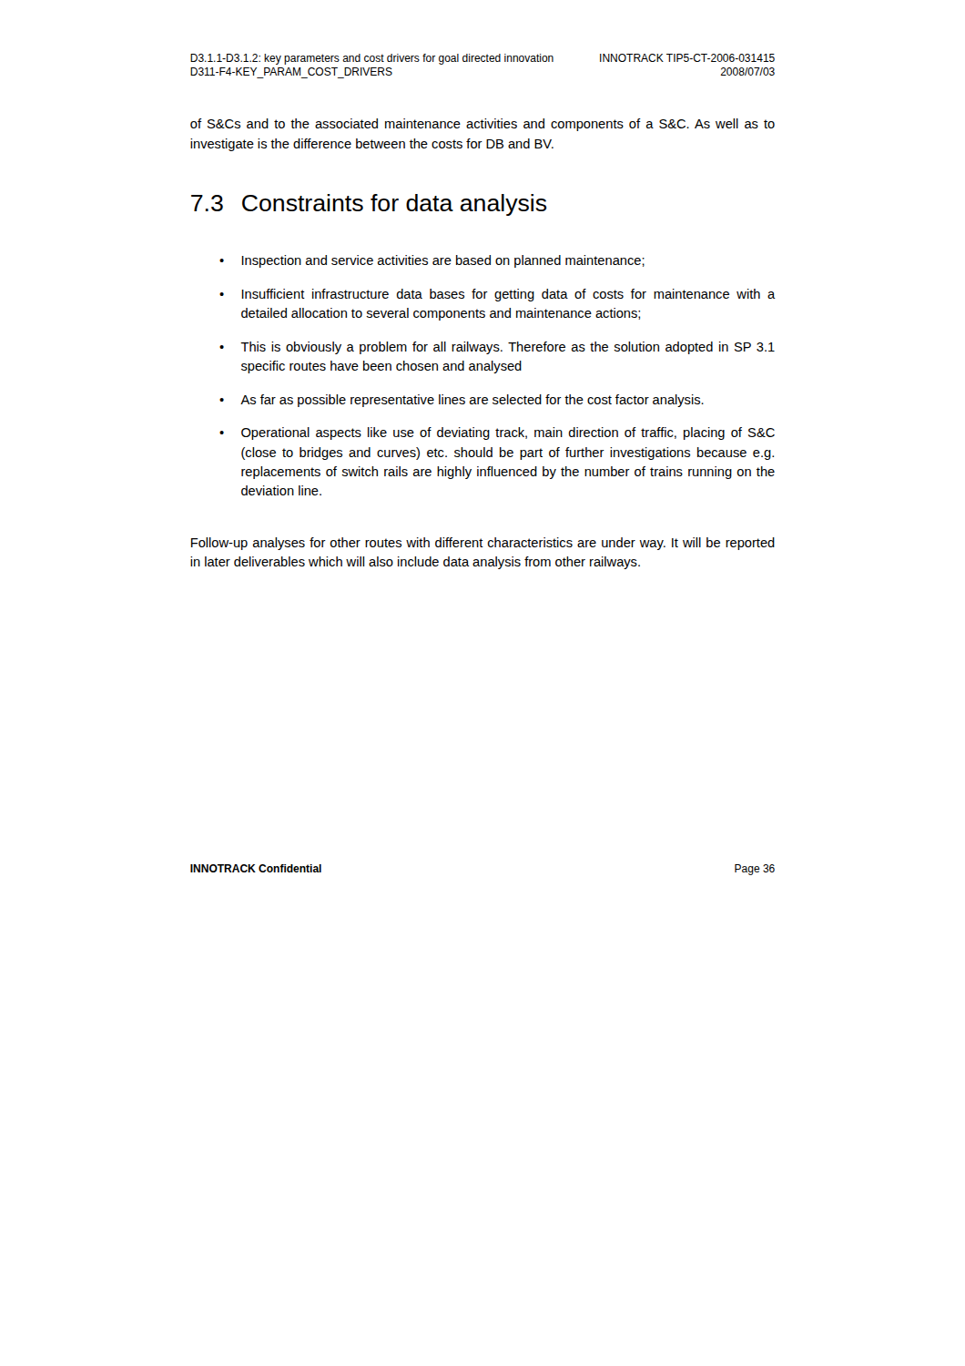| D3.1.1-D3.1.2: key parameters and cost drivers for goal directed innovation | INNOTRACK TIP5-CT-2006-031415 |
| D311-F4-KEY_PARAM_COST_DRIVERS | 2008/07/03 |
of S&Cs and to the associated maintenance activities and components of a S&C. As well as to investigate is the difference between the costs for DB and BV.
7.3 Constraints for data analysis
Inspection and service activities are based on planned maintenance;
Insufficient infrastructure data bases for getting data of costs for maintenance with a detailed allocation to several components and maintenance actions;
This is obviously a problem for all railways. Therefore as the solution adopted in SP 3.1 specific routes have been chosen and analysed
As far as possible representative lines are selected for the cost factor analysis.
Operational aspects like use of deviating track, main direction of traffic, placing of S&C (close to bridges and curves) etc. should be part of further investigations because e.g. replacements of switch rails are highly influenced by the number of trains running on the deviation line.
Follow-up analyses for other routes with different characteristics are under way. It will be reported in later deliverables which will also include data analysis from other railways.
| INNOTRACK Confidential | Page 36 |